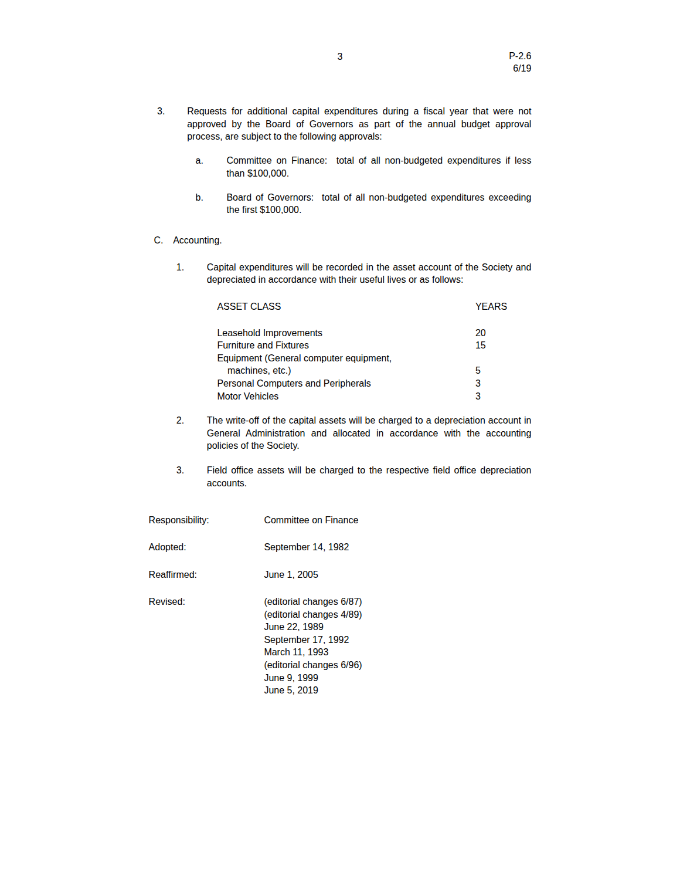3
P-2.6
6/19
3. Requests for additional capital expenditures during a fiscal year that were not approved by the Board of Governors as part of the annual budget approval process, are subject to the following approvals:
a. Committee on Finance: total of all non-budgeted expenditures if less than $100,000.
b. Board of Governors: total of all non-budgeted expenditures exceeding the first $100,000.
C. Accounting.
1. Capital expenditures will be recorded in the asset account of the Society and depreciated in accordance with their useful lives or as follows:
| ASSET CLASS | YEARS |
| --- | --- |
| Leasehold Improvements | 20 |
| Furniture and Fixtures | 15 |
| Equipment (General computer equipment, | |
| machines, etc.) | 5 |
| Personal Computers and Peripherals | 3 |
| Motor Vehicles | 3 |
2. The write-off of the capital assets will be charged to a depreciation account in General Administration and allocated in accordance with the accounting policies of the Society.
3. Field office assets will be charged to the respective field office depreciation accounts.
Responsibility:
Committee on Finance
Adopted:
September 14, 1982
Reaffirmed:
June 1, 2005
Revised:
(editorial changes 6/87) (editorial changes 4/89) June 22, 1989 September 17, 1992 March 11, 1993 (editorial changes 6/96) June 9, 1999 June 5, 2019